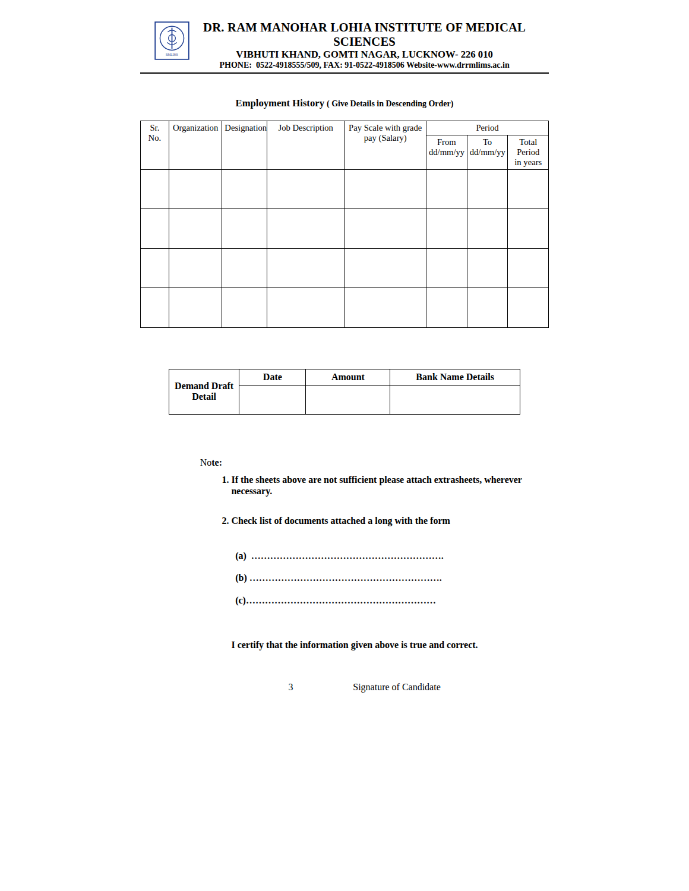DR. RAM MANOHAR LOHIA INSTITUTE OF MEDICAL SCIENCES
VIBHUTI KHAND, GOMTI NAGAR, LUCKNOW- 226 010
PHONE: 0522-4918555/509, FAX: 91-0522-4918506 Website-www.drrmlims.ac.in
Employment History ( Give Details in Descending Order)
| Sr. No. | Organization | Designation | Job Description | Pay Scale with grade pay (Salary) | Period |
| --- | --- | --- | --- | --- | --- |
| From dd/mm/yy | To dd/mm/yy | Total Period in years |
| Demand Draft Detail | Date | Amount | Bank Name Details |
| --- | --- | --- | --- |
Note:
If the sheets above are not sufficient please attach extrasheets, wherever necessary.
Check list of documents attached a long with the form
(a) …………………………………………………….
(b) …………………………………………………….
(c)……………………………………………………
I certify that the information given above is true and correct.
3 Signature of Candidate